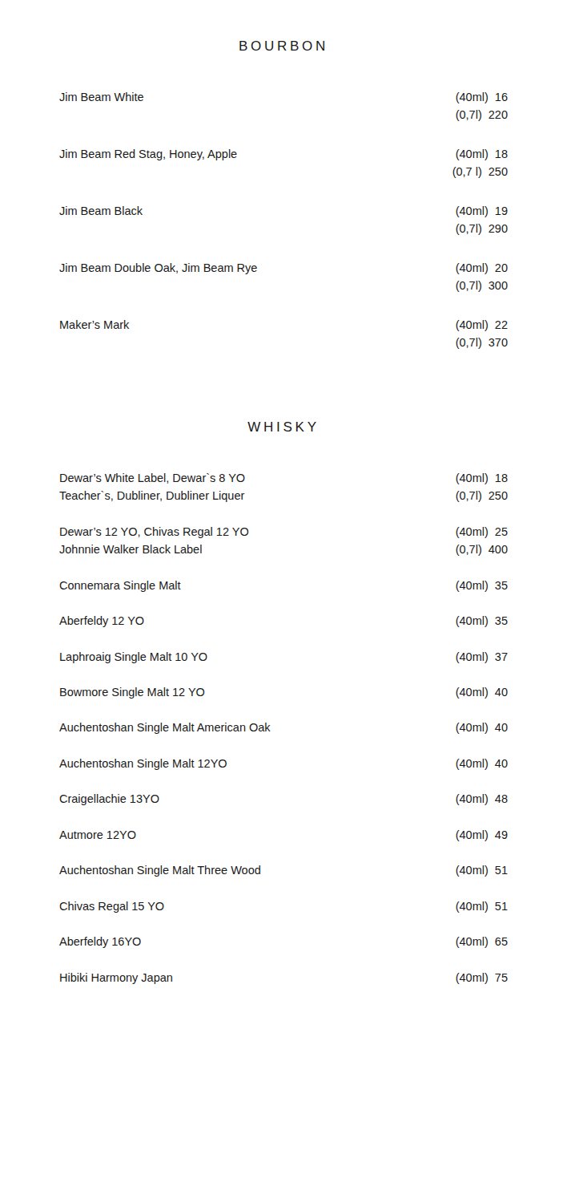BOURBON
| Jim Beam White | (40ml) 16 (0,7l) 220 |
| Jim Beam Red Stag, Honey, Apple | (40ml) 18 (0,7 l) 250 |
| Jim Beam Black | (40ml) 19 (0,7l) 290 |
| Jim Beam Double Oak, Jim Beam Rye | (40ml) 20 (0,7l) 300 |
| Maker’s Mark | (40ml) 22 (0,7l) 370 |
WHISKY
| Dewar’s White Label, Dewar`s 8 YO Teacher`s, Dubliner, Dubliner Liquer | (40ml) 18 (0,7l) 250 |
| Dewar’s 12 YO, Chivas Regal 12 YO Johnnie Walker Black Label | (40ml) 25 (0,7l) 400 |
| Connemara Single Malt | (40ml) 35 |
| Aberfeldy 12 YO | (40ml) 35 |
| Laphroaig Single Malt 10 YO | (40ml) 37 |
| Bowmore Single Malt 12 YO | (40ml) 40 |
| Auchentoshan Single Malt American Oak | (40ml) 40 |
| Auchentoshan Single Malt 12YO | (40ml) 40 |
| Craigellachie 13YO | (40ml) 48 |
| Autmore 12YO | (40ml) 49 |
| Auchentoshan Single Malt Three Wood | (40ml) 51 |
| Chivas Regal 15 YO | (40ml) 51 |
| Aberfeldy 16YO | (40ml) 65 |
| Hibiki Harmony Japan | (40ml) 75 |